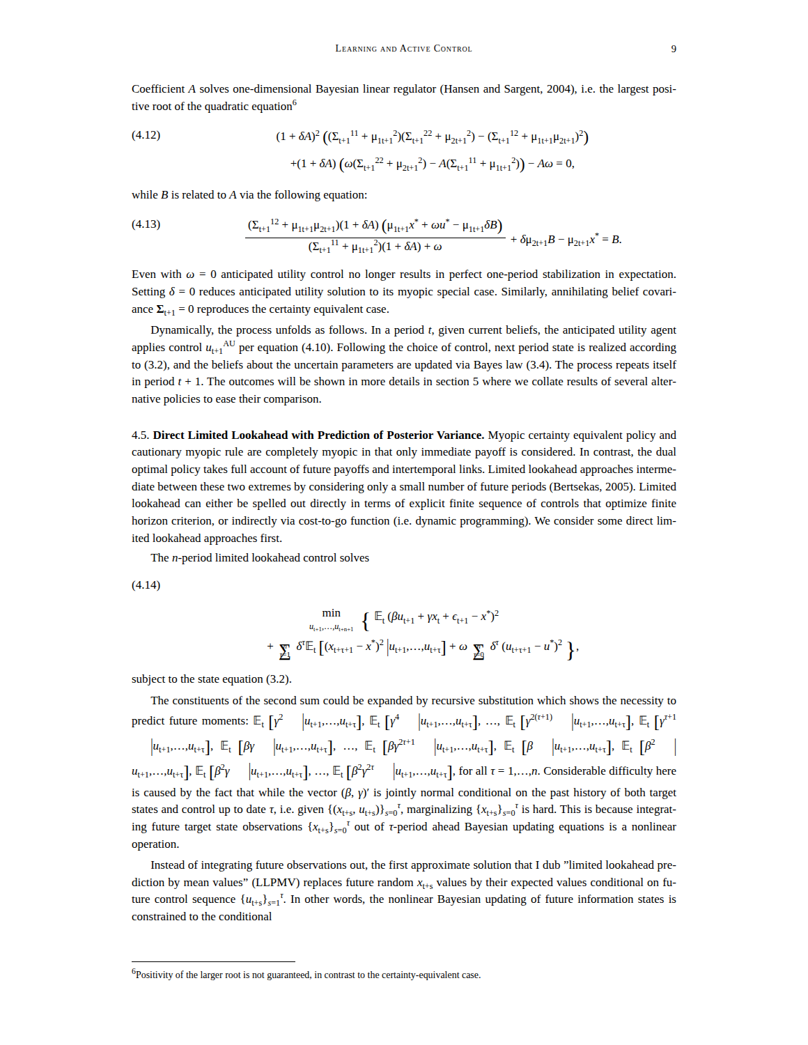Learning and Active Control 9
Coefficient A solves one-dimensional Bayesian linear regulator (Hansen and Sargent, 2004), i.e. the largest positive root of the quadratic equation6
(4.12)
(1 + δA)2 ((Σt+111 + μ1t+12)(Σt+122 + μ2t+12) − (Σt+112 + μ1t+1μ2t+1)2) +(1 + δA) (ω(Σt+122 + μ2t+12) − A(Σt+111 + μ1t+12)) − Aω = 0,
while B is related to A via the following equation:
(4.13)
(Σt+112 + μ1t+1μ2t+1)(1 + δA) (μ1t+1x* + ωu* − μ1t+1δB) (Σt+111 + μ1t+12)(1 + δA) + ω + δμ2t+1B − μ2t+1x* = B.
Even with ω = 0 anticipated utility control no longer results in perfect one-period stabilization in expectation. Setting δ = 0 reduces anticipated utility solution to its myopic special case. Similarly, annihilating belief covariance Σt+1 = 0 reproduces the certainty equivalent case.
Dynamically, the process unfolds as follows. In a period t, given current beliefs, the anticipated utility agent applies control ut+1AU per equation (4.10). Following the choice of control, next period state is realized according to (3.2), and the beliefs about the uncertain parameters are updated via Bayes law (3.4). The process repeats itself in period t + 1. The outcomes will be shown in more details in section 5 where we collate results of several alternative policies to ease their comparison.
4.5. Direct Limited Lookahead with Prediction of Posterior Variance. Myopic certainty equivalent policy and cautionary myopic rule are completely myopic in that only immediate payoff is considered. In contrast, the dual optimal policy takes full account of future payoffs and intertemporal links. Limited lookahead approaches intermediate between these two extremes by considering only a small number of future periods (Bertsekas, 2005). Limited lookahead can either be spelled out directly in terms of explicit finite sequence of controls that optimize finite horizon criterion, or indirectly via cost-to-go function (i.e. dynamic programming). We consider some direct limited lookahead approaches first.
The n-period limited lookahead control solves
(4.14)
min ut+1,…,ut+n+1 { 𝔼t (βut+1 + γxt + ϵt+1 − x*)2 + ∑nτ=1 δτ𝔼t [(xt+τ+1 − x*)2 |ut+1,…,ut+τ] + ω ∑nτ=0 δτ (ut+τ+1 − u*)2 },
subject to the state equation (3.2).
The constituents of the second sum could be expanded by recursive substitution which shows the necessity to predict future moments: 𝔼t [γ2|ut+1,…,ut+τ], 𝔼t [γ4|ut+1,…,ut+τ], …, 𝔼t [γ2(τ+1)|ut+1,…,ut+τ], 𝔼t [γτ+1|ut+1,…,ut+τ], 𝔼t [βγ|ut+1,…,ut+τ], …, 𝔼t [βγ2τ+1|ut+1,…,ut+τ], 𝔼t [β|ut+1,…,ut+τ], 𝔼t [β2|ut+1,…,ut+τ], 𝔼t [β2γ|ut+1,…,ut+τ], …, 𝔼t [β2γ2τ|ut+1,…,ut+τ], for all τ = 1,…,n. Considerable difficulty here is caused by the fact that while the vector (β, γ)′ is jointly normal conditional on the past history of both target states and control up to date τ, i.e. given {(xt+s, ut+s)}s=0τ, marginalizing {xt+s}s=0τ is hard. This is because integrating future target state observations {xt+s}s=0τ out of τ-period ahead Bayesian updating equations is a nonlinear operation.
Instead of integrating future observations out, the first approximate solution that I dub ”limited lookahead prediction by mean values” (LLPMV) replaces future random xt+s values by their expected values conditional on future control sequence {ut+s}s=1τ. In other words, the nonlinear Bayesian updating of future information states is constrained to the conditional
6Positivity of the larger root is not guaranteed, in contrast to the certainty-equivalent case.